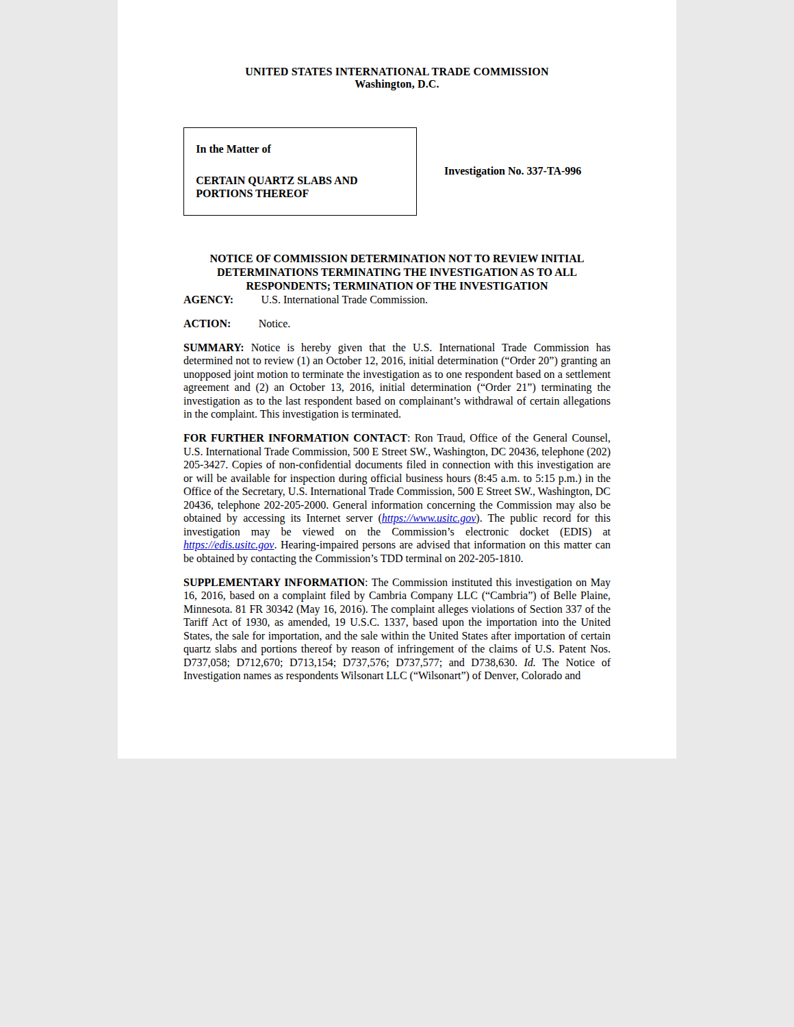UNITED STATES INTERNATIONAL TRADE COMMISSION
Washington, D.C.
In the Matter of
CERTAIN QUARTZ SLABS AND
PORTIONS THEREOF
Investigation No. 337-TA-996
NOTICE OF COMMISSION DETERMINATION NOT TO REVIEW INITIAL
DETERMINATIONS TERMINATING THE INVESTIGATION AS TO ALL
RESPONDENTS; TERMINATION OF THE INVESTIGATION
AGENCY: U.S. International Trade Commission.
ACTION: Notice.
SUMMARY: Notice is hereby given that the U.S. International Trade Commission has determined not to review (1) an October 12, 2016, initial determination (“Order 20”) granting an unopposed joint motion to terminate the investigation as to one respondent based on a settlement agreement and (2) an October 13, 2016, initial determination (“Order 21”) terminating the investigation as to the last respondent based on complainant’s withdrawal of certain allegations in the complaint. This investigation is terminated.
FOR FURTHER INFORMATION CONTACT: Ron Traud, Office of the General Counsel, U.S. International Trade Commission, 500 E Street SW., Washington, DC 20436, telephone (202) 205-3427. Copies of non-confidential documents filed in connection with this investigation are or will be available for inspection during official business hours (8:45 a.m. to 5:15 p.m.) in the Office of the Secretary, U.S. International Trade Commission, 500 E Street SW., Washington, DC 20436, telephone 202-205-2000. General information concerning the Commission may also be obtained by accessing its Internet server (https://www.usitc.gov). The public record for this investigation may be viewed on the Commission’s electronic docket (EDIS) at https://edis.usitc.gov. Hearing-impaired persons are advised that information on this matter can be obtained by contacting the Commission’s TDD terminal on 202-205-1810.
SUPPLEMENTARY INFORMATION: The Commission instituted this investigation on May 16, 2016, based on a complaint filed by Cambria Company LLC (“Cambria”) of Belle Plaine, Minnesota. 81 FR 30342 (May 16, 2016). The complaint alleges violations of Section 337 of the Tariff Act of 1930, as amended, 19 U.S.C. 1337, based upon the importation into the United States, the sale for importation, and the sale within the United States after importation of certain quartz slabs and portions thereof by reason of infringement of the claims of U.S. Patent Nos. D737,058; D712,670; D713,154; D737,576; D737,577; and D738,630. Id. The Notice of Investigation names as respondents Wilsonart LLC (“Wilsonart”) of Denver, Colorado and